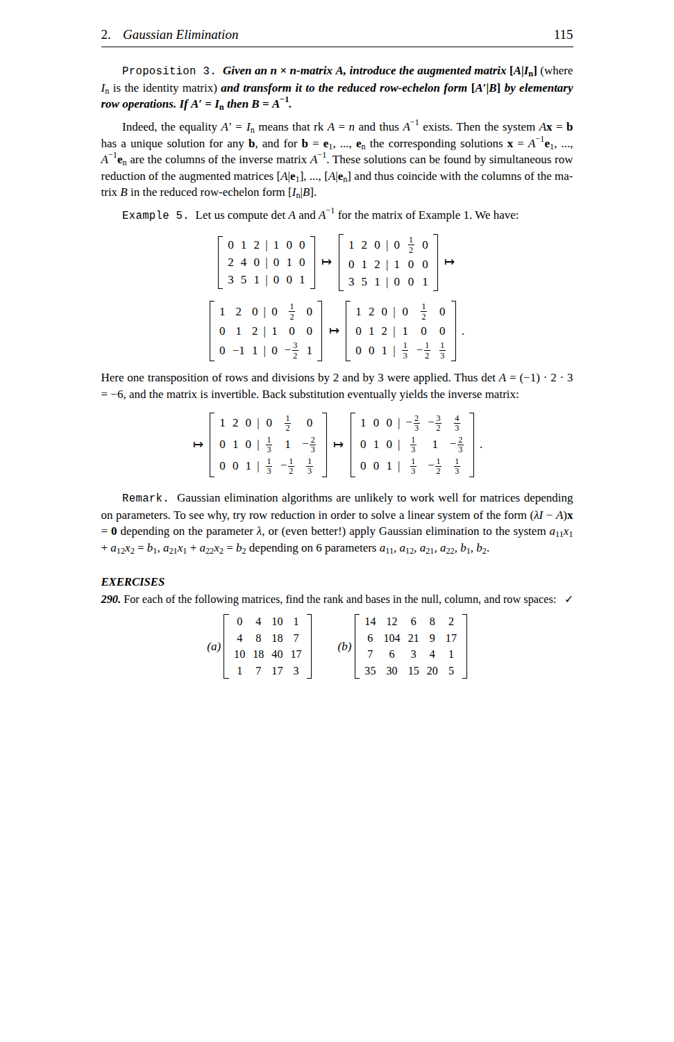2. Gaussian Elimination 115
Proposition 3. Given an n × n-matrix A, introduce the augmented matrix [A|In] (where In is the identity matrix) and transform it to the reduced row-echelon form [A′|B] by elementary row operations. If A′ = In then B = A−1.
Indeed, the equality A′ = In means that rk A = n and thus A−1 exists. Then the system Ax = b has a unique solution for any b, and for b = e1, ..., en the corresponding solutions x = A−1 e1, ..., A−1 en are the columns of the inverse matrix A−1. These solutions can be found by simultaneous row reduction of the augmented matrices [A|e1], ..., [A|en] and thus coincide with the columns of the matrix B in the reduced row-echelon form [In|B].
Example 5. Let us compute det A and A−1 for the matrix of Example 1. We have:
| 0 | 1 | 2 | / | 1 | 0 | 0 |
| 2 | 4 | 0 | / | 0 | 1 | 0 |
| 3 | 5 | 1 | / | 0 | 0 | 1 |
↦
| 1 | 2 | 0 | / | 0 | 1 2 | 0 |
| 0 | 1 | 2 | / | 1 | 0 | 0 |
| 3 | 5 | 1 | / | 0 | 0 | 1 |
↦
| 1 | 2 | 0 | / | 0 | 1 2 | 0 |
| 0 | 1 | 2 | / | 1 | 0 | 0 |
| 0 | −1 | 1 | / | 0 | − 3 2 | 1 |
↦
| 1 | 2 | 0 | / | 0 | 1 2 | 0 |
| 0 | 1 | 2 | / | 1 | 0 | 0 |
| 0 | 0 | 1 | / | 1 3 | − 1 2 | 1 3 |
.
Here one transposition of rows and divisions by 2 and by 3 were applied. Thus det A = (−1) · 2 · 3 = −6, and the matrix is invertible. Back substitution eventually yields the inverse matrix:
↦
| 1 | 2 | 0 | / | 0 | 1 2 | 0 |
| 0 | 1 | 0 | / | 1 3 | 1 | − 2 3 |
| 0 | 0 | 1 | / | 1 3 | − 1 2 | 1 3 |
↦
| 1 | 0 | 0 | / | − 2 3 | − 3 2 | 4 3 |
| 0 | 1 | 0 | / | 1 3 | 1 | − 2 3 |
| 0 | 0 | 1 | / | 1 3 | − 1 2 | 1 3 |
.
Remark. Gaussian elimination algorithms are unlikely to work well for matrices depending on parameters. To see why, try row reduction in order to solve a linear system of the form (λI − A)x = 0 depending on the parameter λ, or (even better!) apply Gaussian elimination to the system a11x1 + a12x2 = b1, a21x1 + a22x2 = b2 depending on 6 parameters a11, a12, a21, a22, b1, b2.
EXERCISES
290. For each of the following matrices, find the rank and bases in the null, column, and row spaces:✓
(a)
| 0 | 4 | 10 | 1 |
| 4 | 8 | 18 | 7 |
| 10 | 18 | 40 | 17 |
| 1 | 7 | 17 | 3 |
(b)
| 14 | 12 | 6 | 8 | 2 |
| 6 | 104 | 21 | 9 | 17 |
| 7 | 6 | 3 | 4 | 1 |
| 35 | 30 | 15 | 20 | 5 |